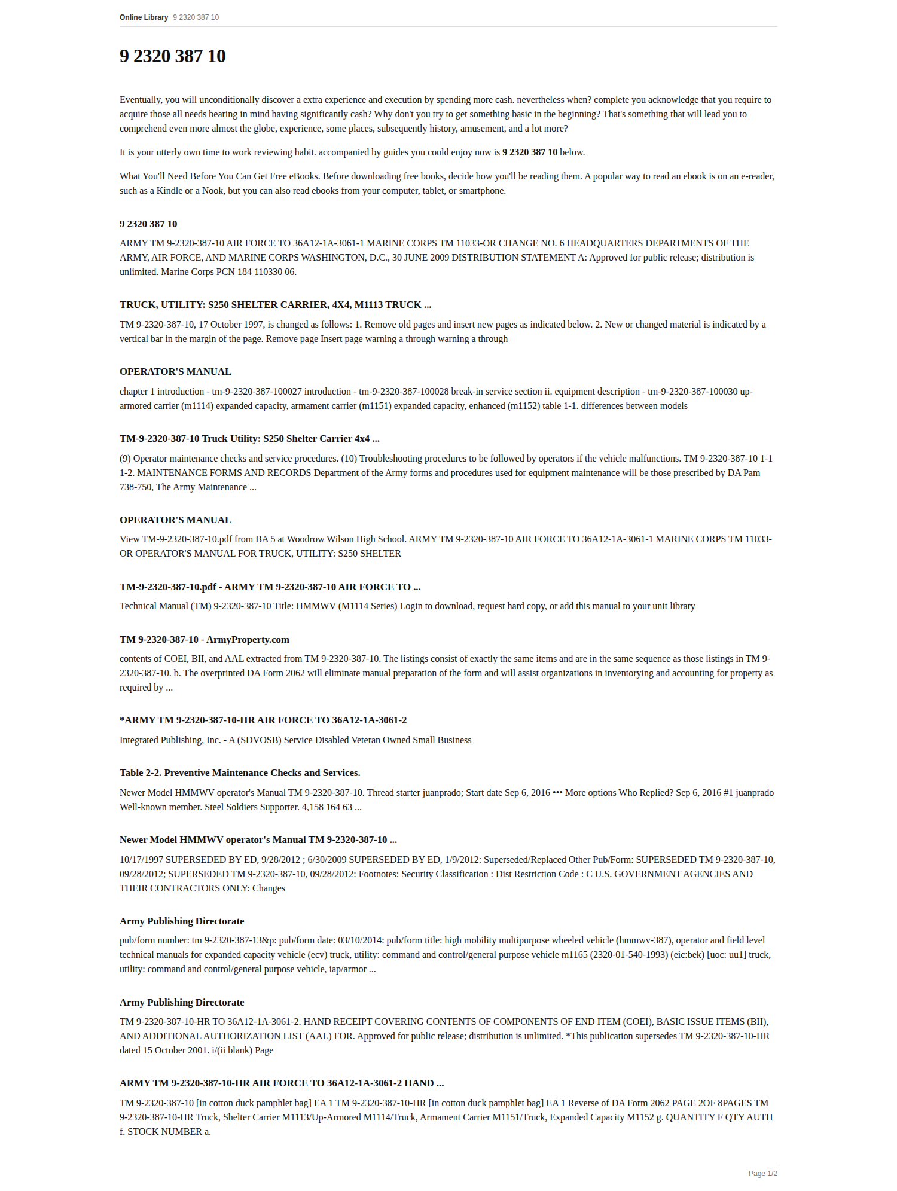Online Library 9 2320 387 10
9 2320 387 10
Eventually, you will unconditionally discover a extra experience and execution by spending more cash. nevertheless when? complete you acknowledge that you require to acquire those all needs bearing in mind having significantly cash? Why don't you try to get something basic in the beginning? That's something that will lead you to comprehend even more almost the globe, experience, some places, subsequently history, amusement, and a lot more?
It is your utterly own time to work reviewing habit. accompanied by guides you could enjoy now is 9 2320 387 10 below.
What You'll Need Before You Can Get Free eBooks. Before downloading free books, decide how you'll be reading them. A popular way to read an ebook is on an e-reader, such as a Kindle or a Nook, but you can also read ebooks from your computer, tablet, or smartphone.
9 2320 387 10
ARMY TM 9-2320-387-10 AIR FORCE TO 36A12-1A-3061-1 MARINE CORPS TM 11033-OR CHANGE NO. 6 HEADQUARTERS DEPARTMENTS OF THE ARMY, AIR FORCE, AND MARINE CORPS WASHINGTON, D.C., 30 JUNE 2009 DISTRIBUTION STATEMENT A: Approved for public release; distribution is unlimited. Marine Corps PCN 184 110330 06.
TRUCK, UTILITY: S250 SHELTER CARRIER, 4X4, M1113 TRUCK ...
TM 9-2320-387-10, 17 October 1997, is changed as follows: 1. Remove old pages and insert new pages as indicated below. 2. New or changed material is indicated by a vertical bar in the margin of the page. Remove page Insert page warning a through warning a through
OPERATOR'S MANUAL
chapter 1 introduction - tm-9-2320-387-100027 introduction - tm-9-2320-387-100028 break-in service section ii. equipment description - tm-9-2320-387-100030 up-armored carrier (m1114) expanded capacity, armament carrier (m1151) expanded capacity, enhanced (m1152) table 1-1. differences between models
TM-9-2320-387-10 Truck Utility: S250 Shelter Carrier 4x4 ...
(9) Operator maintenance checks and service procedures. (10) Troubleshooting procedures to be followed by operators if the vehicle malfunctions. TM 9-2320-387-10 1-1 1-2. MAINTENANCE FORMS AND RECORDS Department of the Army forms and procedures used for equipment maintenance will be those prescribed by DA Pam 738-750, The Army Maintenance ...
OPERATOR'S MANUAL
View TM-9-2320-387-10.pdf from BA 5 at Woodrow Wilson High School. ARMY TM 9-2320-387-10 AIR FORCE TO 36A12-1A-3061-1 MARINE CORPS TM 11033-OR OPERATOR'S MANUAL FOR TRUCK, UTILITY: S250 SHELTER
TM-9-2320-387-10.pdf - ARMY TM 9-2320-387-10 AIR FORCE TO ...
Technical Manual (TM) 9-2320-387-10 Title: HMMWV (M1114 Series) Login to download, request hard copy, or add this manual to your unit library
TM 9-2320-387-10 - ArmyProperty.com
contents of COEI, BII, and AAL extracted from TM 9-2320-387-10. The listings consist of exactly the same items and are in the same sequence as those listings in TM 9-2320-387-10. b. The overprinted DA Form 2062 will eliminate manual preparation of the form and will assist organizations in inventorying and accounting for property as required by ...
*ARMY TM 9-2320-387-10-HR AIR FORCE TO 36A12-1A-3061-2
Integrated Publishing, Inc. - A (SDVOSB) Service Disabled Veteran Owned Small Business
Table 2-2. Preventive Maintenance Checks and Services.
Newer Model HMMWV operator's Manual TM 9-2320-387-10. Thread starter juanprado; Start date Sep 6, 2016 ••• More options Who Replied? Sep 6, 2016 #1 juanprado Well-known member. Steel Soldiers Supporter. 4,158 164 63 ...
Newer Model HMMWV operator's Manual TM 9-2320-387-10 ...
10/17/1997 SUPERSEDED BY ED, 9/28/2012 ; 6/30/2009 SUPERSEDED BY ED, 1/9/2012: Superseded/Replaced Other Pub/Form: SUPERSEDED TM 9-2320-387-10, 09/28/2012; SUPERSEDED TM 9-2320-387-10, 09/28/2012: Footnotes: Security Classification : Dist Restriction Code : C U.S. GOVERNMENT AGENCIES AND THEIR CONTRACTORS ONLY: Changes
Army Publishing Directorate
pub/form number: tm 9-2320-387-13&p: pub/form date: 03/10/2014: pub/form title: high mobility multipurpose wheeled vehicle (hmmwv-387), operator and field level technical manuals for expanded capacity vehicle (ecv) truck, utility: command and control/general purpose vehicle m1165 (2320-01-540-1993) (eic:bek) [uoc: uu1] truck, utility: command and control/general purpose vehicle, iap/armor ...
Army Publishing Directorate
TM 9-2320-387-10-HR TO 36A12-1A-3061-2. HAND RECEIPT COVERING CONTENTS OF COMPONENTS OF END ITEM (COEI), BASIC ISSUE ITEMS (BII), AND ADDITIONAL AUTHORIZATION LIST (AAL) FOR. Approved for public release; distribution is unlimited. *This publication supersedes TM 9-2320-387-10-HR dated 15 October 2001. i/(ii blank) Page
ARMY TM 9-2320-387-10-HR AIR FORCE TO 36A12-1A-3061-2 HAND ...
TM 9-2320-387-10 [in cotton duck pamphlet bag] EA 1 TM 9-2320-387-10-HR [in cotton duck pamphlet bag] EA 1 Reverse of DA Form 2062 PAGE 2OF 8PAGES TM 9-2320-387-10-HR Truck, Shelter Carrier M1113/Up-Armored M1114/Truck, Armament Carrier M1151/Truck, Expanded Capacity M1152 g. QUANTITY F QTY AUTH f. STOCK NUMBER a.
Page 1/2